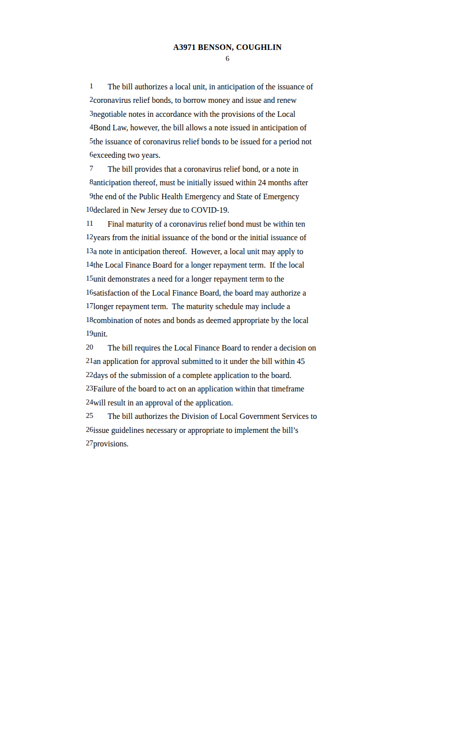A3971 BENSON, COUGHLIN
6
| 1 | The bill authorizes a local unit, in anticipation of the issuance of |
| 2 | coronavirus relief bonds, to borrow money and issue and renew |
| 3 | negotiable notes in accordance with the provisions of the Local |
| 4 | Bond Law, however, the bill allows a note issued in anticipation of |
| 5 | the issuance of coronavirus relief bonds to be issued for a period not |
| 6 | exceeding two years. |
| 7 | The bill provides that a coronavirus relief bond, or a note in |
| 8 | anticipation thereof, must be initially issued within 24 months after |
| 9 | the end of the Public Health Emergency and State of Emergency |
| 10 | declared in New Jersey due to COVID-19. |
| 11 | Final maturity of a coronavirus relief bond must be within ten |
| 12 | years from the initial issuance of the bond or the initial issuance of |
| 13 | a note in anticipation thereof. However, a local unit may apply to |
| 14 | the Local Finance Board for a longer repayment term. If the local |
| 15 | unit demonstrates a need for a longer repayment term to the |
| 16 | satisfaction of the Local Finance Board, the board may authorize a |
| 17 | longer repayment term. The maturity schedule may include a |
| 18 | combination of notes and bonds as deemed appropriate by the local |
| 19 | unit. |
| 20 | The bill requires the Local Finance Board to render a decision on |
| 21 | an application for approval submitted to it under the bill within 45 |
| 22 | days of the submission of a complete application to the board. |
| 23 | Failure of the board to act on an application within that timeframe |
| 24 | will result in an approval of the application. |
| 25 | The bill authorizes the Division of Local Government Services to |
| 26 | issue guidelines necessary or appropriate to implement the bill’s |
| 27 | provisions. |